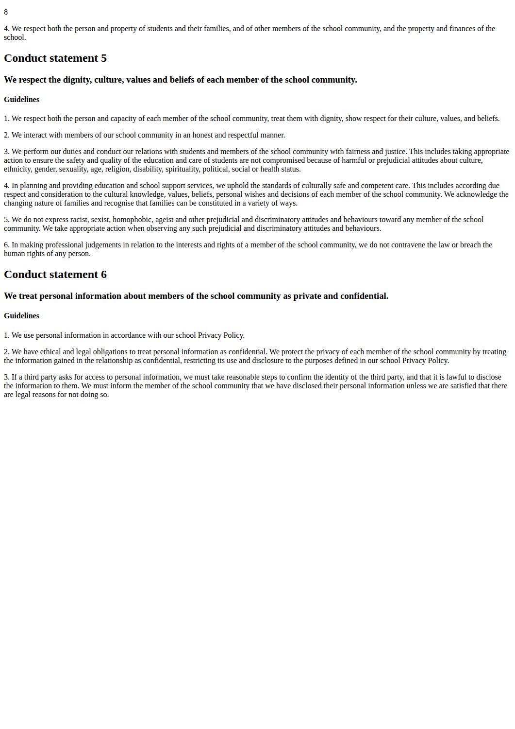8
4. We respect both the person and property of students and their families, and of other members of the school community, and the property and finances of the school.
Conduct statement 5
We respect the dignity, culture, values and beliefs of each member of the school community.
Guidelines
1. We respect both the person and capacity of each member of the school community, treat them with dignity, show respect for their culture, values, and beliefs.
2. We interact with members of our school community in an honest and respectful manner.
3. We perform our duties and conduct our relations with students and members of the school community with fairness and justice. This includes taking appropriate action to ensure the safety and quality of the education and care of students are not compromised because of harmful or prejudicial attitudes about culture, ethnicity, gender, sexuality, age, religion, disability, spirituality, political, social or health status.
4. In planning and providing education and school support services, we uphold the standards of culturally safe and competent care. This includes according due respect and consideration to the cultural knowledge, values, beliefs, personal wishes and decisions of each member of the school community. We acknowledge the changing nature of families and recognise that families can be constituted in a variety of ways.
5. We do not express racist, sexist, homophobic, ageist and other prejudicial and discriminatory attitudes and behaviours toward any member of the school community. We take appropriate action when observing any such prejudicial and discriminatory attitudes and behaviours.
6. In making professional judgements in relation to the interests and rights of a member of the school community, we do not contravene the law or breach the human rights of any person.
Conduct statement 6
We treat personal information about members of the school community as private and confidential.
Guidelines
1. We use personal information in accordance with our school Privacy Policy.
2. We have ethical and legal obligations to treat personal information as confidential. We protect the privacy of each member of the school community by treating the information gained in the relationship as confidential, restricting its use and disclosure to the purposes defined in our school Privacy Policy.
3. If a third party asks for access to personal information, we must take reasonable steps to confirm the identity of the third party, and that it is lawful to disclose the information to them. We must inform the member of the school community that we have disclosed their personal information unless we are satisfied that there are legal reasons for not doing so.